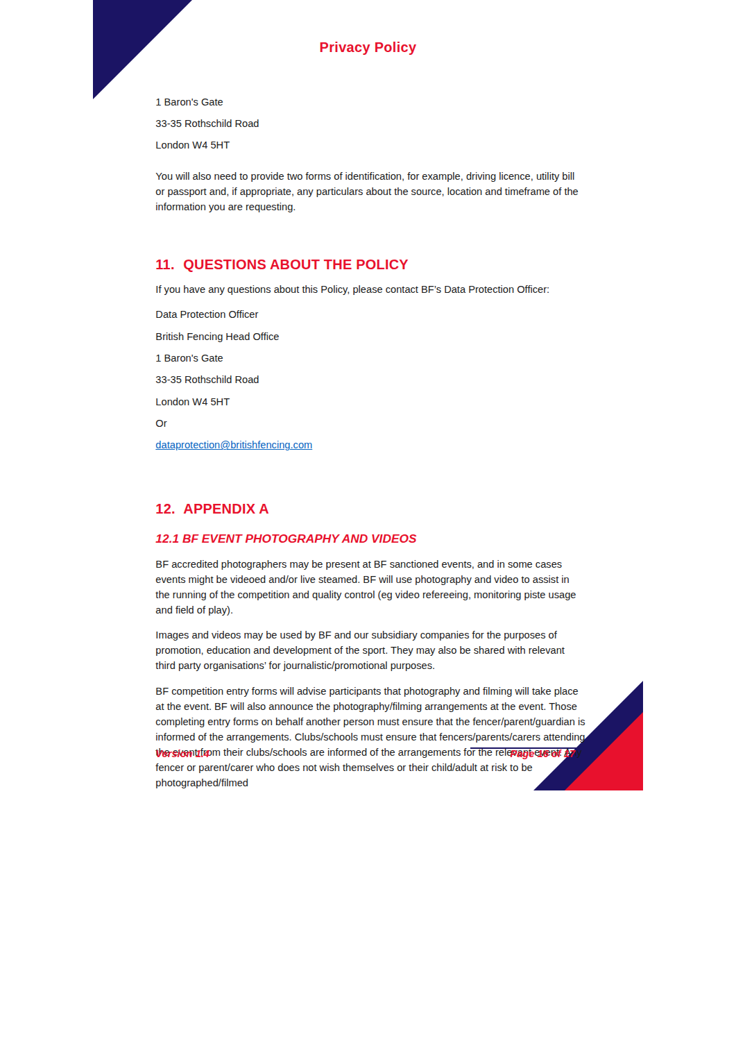Privacy Policy
1 Baron's Gate
33-35 Rothschild Road
London W4 5HT
You will also need to provide two forms of identification, for example, driving licence, utility bill or passport and, if appropriate, any particulars about the source, location and timeframe of the information you are requesting.
11. QUESTIONS ABOUT THE POLICY
If you have any questions about this Policy, please contact BF’s Data Protection Officer:
Data Protection Officer
British Fencing Head Office
1 Baron's Gate
33-35 Rothschild Road
London W4 5HT
Or
dataprotection@britishfencing.com
12. APPENDIX A
12.1 BF EVENT PHOTOGRAPHY AND VIDEOS
BF accredited photographers may be present at BF sanctioned events, and in some cases events might be videoed and/or live steamed. BF will use photography and video to assist in the running of the competition and quality control (eg video refereeing, monitoring piste usage and field of play).
Images and videos may be used by BF and our subsidiary companies for the purposes of promotion, education and development of the sport. They may also be shared with relevant third party organisations’ for journalistic/promotional purposes.
BF competition entry forms will advise participants that photography and filming will take place at the event. BF will also announce the photography/filming arrangements at the event. Those completing entry forms on behalf another person must ensure that the fencer/parent/guardian is informed of the arrangements. Clubs/schools must ensure that fencers/parents/carers attending the event from their clubs/schools are informed of the arrangements for the relevant event. Any fencer or parent/carer who does not wish themselves or their child/adult at risk to be photographed/filmed
Version 1.4
Page 16 of 17